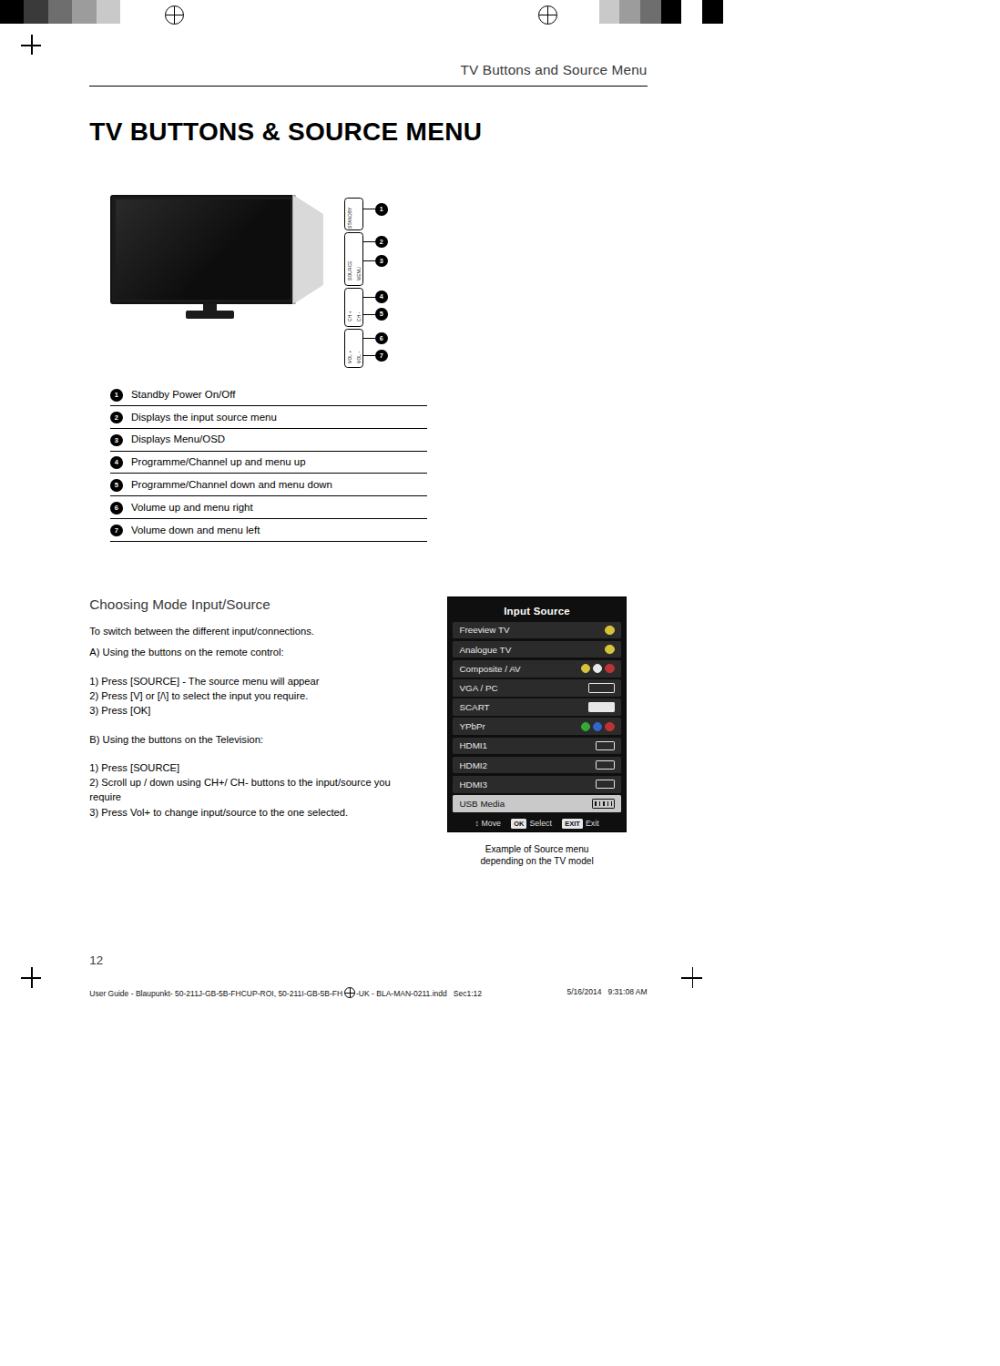TV Buttons and Source Menu
TV BUTTONS & SOURCE MENU
STANDBY SOURCE MENU CH + CH - VOL + VOL - 1 2 3 4 5 6 7
1 Standby Power On/Off
2 Displays the input source menu
3 Displays Menu/OSD
4 Programme/Channel up and menu up
5 Programme/Channel down and menu down
6 Volume up and menu right
7 Volume down and menu left
Choosing Mode Input/Source
To switch between the different input/connections.
A) Using the buttons on the remote control:
1) Press [SOURCE] - The source menu will appear
2) Press [V] or [/\] to select the input you require.
3) Press [OK]
B) Using the buttons on the Television:
1) Press [SOURCE]
2) Scroll up / down using CH+/ CH- buttons to the input/source you require
3) Press Vol+ to change input/source to the one selected.
Input Source
Freeview TV
Analogue TV
Composite / AV
VGA / PC
SCART
YPbPr
HDMI1
HDMI2
HDMI3
USB Media
↕ Move OKSelect EXITExit
Example of Source menu
depending on the TV model
12
User Guide - Blaupunkt- 50-211J-GB-5B-FHCUP-ROI, 50-211I-GB-5B-FH -UK - BLA-MAN-0211.indd Sec1:12 5/16/2014 9:31:08 AM